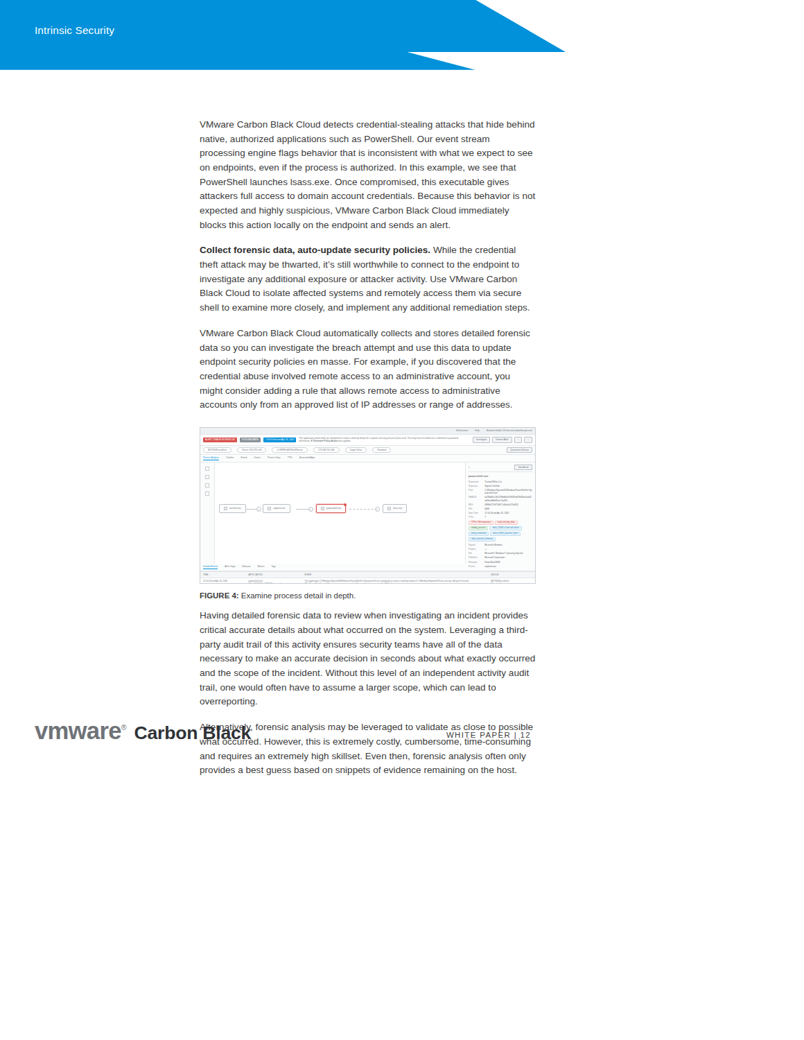Intrinsic Security
VMware Carbon Black Cloud detects credential-stealing attacks that hide behind native, authorized applications such as PowerShell. Our event stream processing engine flags behavior that is inconsistent with what we expect to see on endpoints, even if the process is authorized. In this example, we see that PowerShell launches lsass.exe. Once compromised, this executable gives attackers full access to domain account credentials. Because this behavior is not expected and highly suspicious, VMware Carbon Black Cloud immediately blocks this action locally on the endpoint and sends an alert.
Collect forensic data, auto-update security policies. While the credential theft attack may be thwarted, it’s still worthwhile to connect to the endpoint to investigate any additional exposure or attacker activity. Use VMware Carbon Black Cloud to isolate affected systems and remotely access them via secure shell to examine more closely, and implement any additional remediation steps.
VMware Carbon Black Cloud automatically collects and stores detailed forensic data so you can investigate the breach attempt and use this data to update endpoint security policies en masse. For example, if you discovered that the credential abuse involved remote access to an administrative account, you might consider adding a rule that allows remote access to administrative accounts only from an approved list of IP addresses or range of addresses.
Notifications Help Brandon Dobbs 3.8.interval.vanderbee.pb.com
ALERT TRIAGE WORKFLOW NON-MALWARE 1.31.8 Detected Apr 24, 2020 The application powershell.exe attempted to create a memory dump for a system security process (lsass.exe). This may have included user credential or password information. A Terminate Policy Action was applied. Investigate Dismiss Alert ↑ ↓
BDTRLB/Localhost Server 2012 R2 x64 LL/WPBS-AP/Shell/Server 172.168.110.166 Target Value Standard Quarantine Device
Process Analysis Timeline Events Device Process Keys TTPs Associated Apps
svchost.exe
explorer.exe
powershell.exe
lsass.exe
+
+
+
< Take Action
powershell.exe
Reputation Trusted White List
Signature Signed, Verified
Path C:\Windows\System32\WindowsPowerShell\v1.0\powershell.exe
SHA2566a78b4b1c2b1229b6b9e37f6185e87b4f9ae5ab42ab1bcd6bb4f1a1c1ad7b
MD54f9f0b1754f72d52 1d4ea1a27a4f24
PID 6608
Start Time 12:13:44 pm Apr 24, 2020
TTPs 7
TTPs / CB suspicious cred_security_data modify_process mitre_t1003: a new tool alerts policy_terminate mitre_t1055_process_inject inject_process_memory
Signed Microsoft Windows
Product—
File Microsoft® Windows® Operating System
Publisher Microsoft Corporation
Filename PowerShell.EXE
Parent explorer.exe
Detailed Events Alert Origin Behavior Metrics Tags
TIME ↑ APPLICATION EVENT DEVICE
12:14:24 pm Apr 24, 2020 powershell.exe
(Pid: 6608) (Pid: 6776392 process) The application C:\Windows\System32\WindowsPowerShell\v1.0\powershell.exe attempted to create a memory dump of C:\Windows\System32\lsass.exe by calling the function "MiniDumpWriteDump". The operation was terminated. The application terminated by CB Defense. BDTRLB/Localhost
(Standard)
FIGURE 4: Examine process detail in depth.
Having detailed forensic data to review when investigating an incident provides critical accurate details about what occurred on the system. Leveraging a third-party audit trail of this activity ensures security teams have all of the data necessary to make an accurate decision in seconds about what exactly occurred and the scope of the incident. Without this level of an independent activity audit trail, one would often have to assume a larger scope, which can lead to overreporting.
Alternatively, forensic analysis may be leveraged to validate as close to possible what occurred. However, this is extremely costly, cumbersome, time-consuming and requires an extremely high skillset. Even then, forensic analysis often only provides a best guess based on snippets of evidence remaining on the host.
vmware® Carbon Black
WHITE PAPER | 12